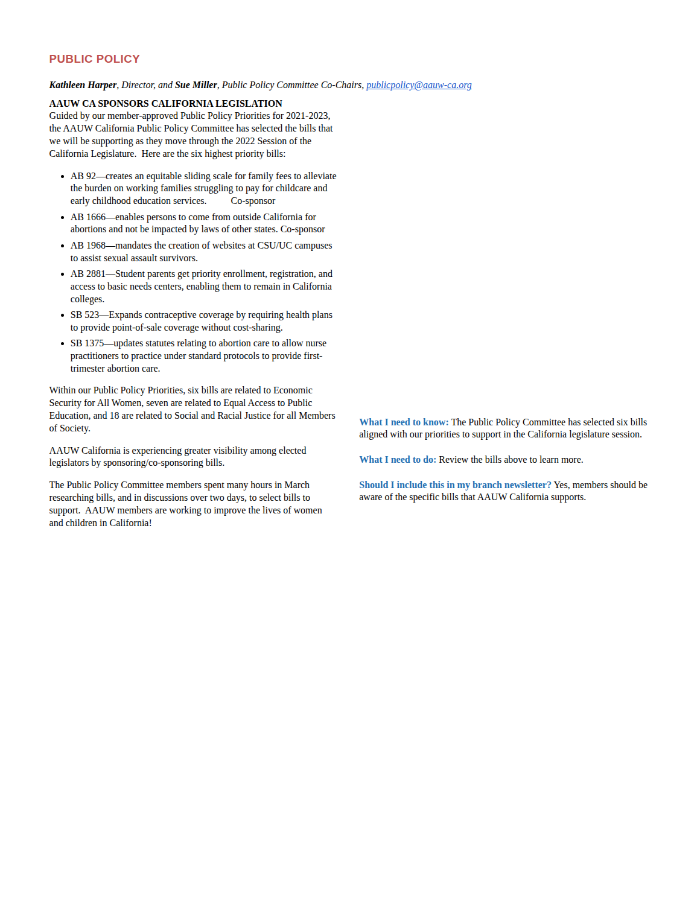PUBLIC POLICY
Kathleen Harper, Director, and Sue Miller, Public Policy Committee Co-Chairs, publicpolicy@aauw-ca.org
AAUW CA SPONSORS CALIFORNIA LEGISLATION
Guided by our member-approved Public Policy Priorities for 2021-2023, the AAUW California Public Policy Committee has selected the bills that we will be supporting as they move through the 2022 Session of the California Legislature. Here are the six highest priority bills:
AB 92—creates an equitable sliding scale for family fees to alleviate the burden on working families struggling to pay for childcare and early childhood education services. Co-sponsor
AB 1666—enables persons to come from outside California for abortions and not be impacted by laws of other states. Co-sponsor
AB 1968—mandates the creation of websites at CSU/UC campuses to assist sexual assault survivors.
AB 2881—Student parents get priority enrollment, registration, and access to basic needs centers, enabling them to remain in California colleges.
SB 523—Expands contraceptive coverage by requiring health plans to provide point-of-sale coverage without cost-sharing.
SB 1375—updates statutes relating to abortion care to allow nurse practitioners to practice under standard protocols to provide first-trimester abortion care.
Within our Public Policy Priorities, six bills are related to Economic Security for All Women, seven are related to Equal Access to Public Education, and 18 are related to Social and Racial Justice for all Members of Society.
AAUW California is experiencing greater visibility among elected legislators by sponsoring/co-sponsoring bills.
The Public Policy Committee members spent many hours in March researching bills, and in discussions over two days, to select bills to support. AAUW members are working to improve the lives of women and children in California!
What I need to know: The Public Policy Committee has selected six bills aligned with our priorities to support in the California legislature session.
What I need to do: Review the bills above to learn more.
Should I include this in my branch newsletter? Yes, members should be aware of the specific bills that AAUW California supports.